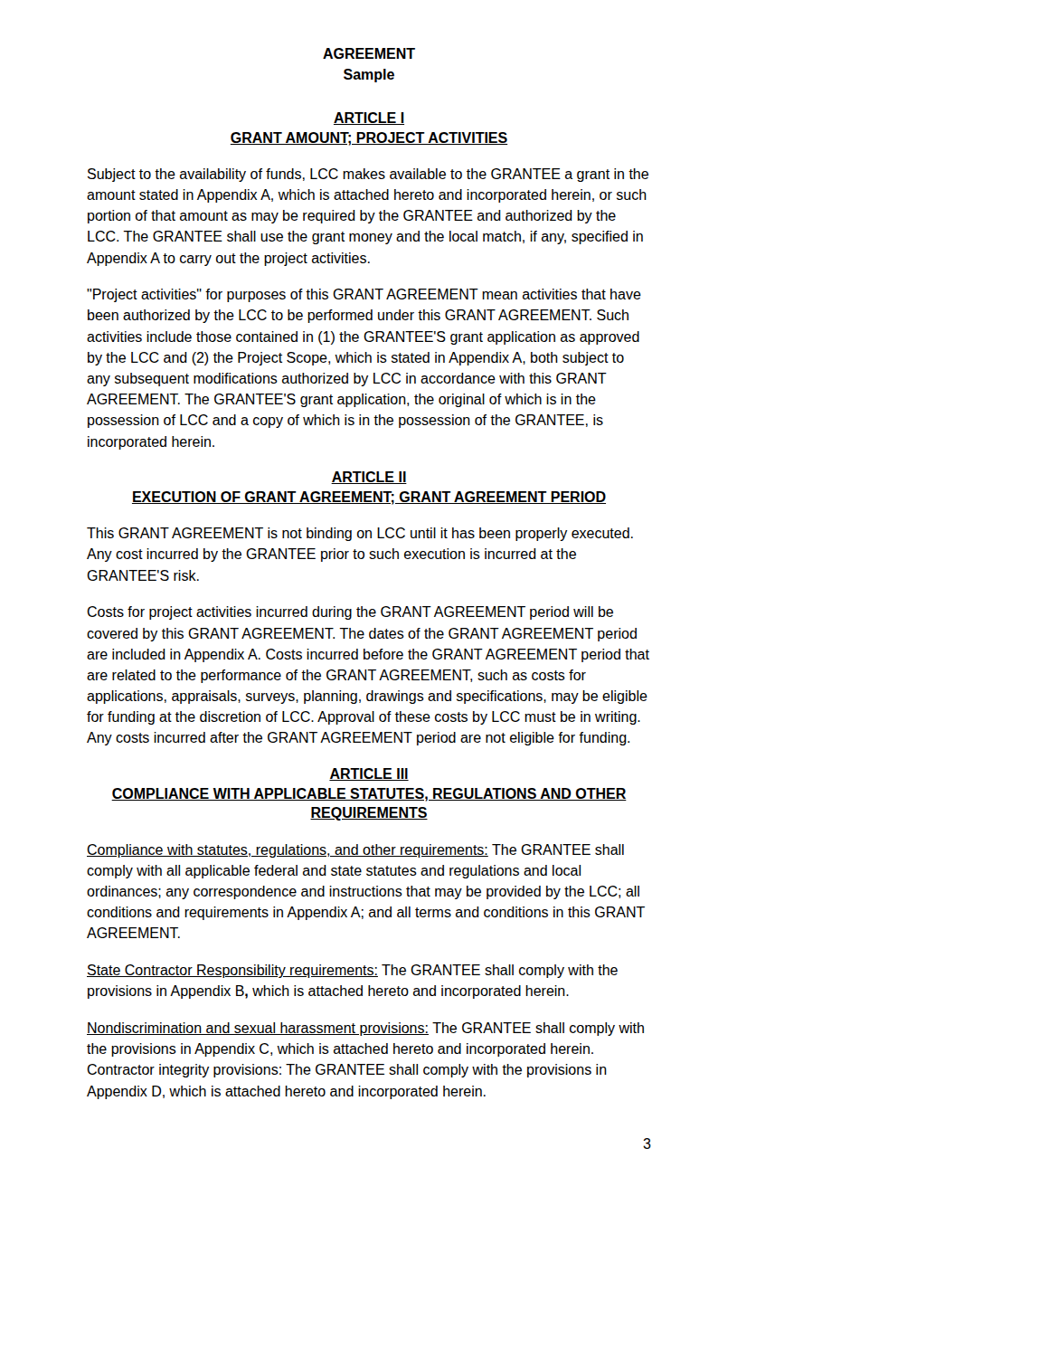AGREEMENT
Sample
ARTICLE I GRANT AMOUNT; PROJECT ACTIVITIES
Subject to the availability of funds, LCC makes available to the GRANTEE a grant in the amount stated in Appendix A, which is attached hereto and incorporated herein, or such portion of that amount as may be required by the GRANTEE and authorized by the LCC. The GRANTEE shall use the grant money and the local match, if any, specified in Appendix A to carry out the project activities.
"Project activities" for purposes of this GRANT AGREEMENT mean activities that have been authorized by the LCC to be performed under this GRANT AGREEMENT. Such activities include those contained in (1) the GRANTEE'S grant application as approved by the LCC and (2) the Project Scope, which is stated in Appendix A, both subject to any subsequent modifications authorized by LCC in accordance with this GRANT AGREEMENT. The GRANTEE'S grant application, the original of which is in the possession of LCC and a copy of which is in the possession of the GRANTEE, is incorporated herein.
ARTICLE II EXECUTION OF GRANT AGREEMENT; GRANT AGREEMENT PERIOD
This GRANT AGREEMENT is not binding on LCC until it has been properly executed. Any cost incurred by the GRANTEE prior to such execution is incurred at the GRANTEE'S risk.
Costs for project activities incurred during the GRANT AGREEMENT period will be covered by this GRANT AGREEMENT. The dates of the GRANT AGREEMENT period are included in Appendix A. Costs incurred before the GRANT AGREEMENT period that are related to the performance of the GRANT AGREEMENT, such as costs for applications, appraisals, surveys, planning, drawings and specifications, may be eligible for funding at the discretion of LCC. Approval of these costs by LCC must be in writing. Any costs incurred after the GRANT AGREEMENT period are not eligible for funding.
ARTICLE IIl COMPLIANCE WITH APPLICABLE STATUTES, REGULATIONS AND OTHER REQUIREMENTS
Compliance with statutes, regulations, and other requirements: The GRANTEE shall comply with all applicable federal and state statutes and regulations and local ordinances; any correspondence and instructions that may be provided by the LCC; all conditions and requirements in Appendix A; and all terms and conditions in this GRANT AGREEMENT.
State Contractor Responsibility requirements: The GRANTEE shall comply with the provisions in Appendix B, which is attached hereto and incorporated herein.
Nondiscrimination and sexual harassment provisions: The GRANTEE shall comply with the provisions in Appendix C, which is attached hereto and incorporated herein. Contractor integrity provisions: The GRANTEE shall comply with the provisions in Appendix D, which is attached hereto and incorporated herein.
3